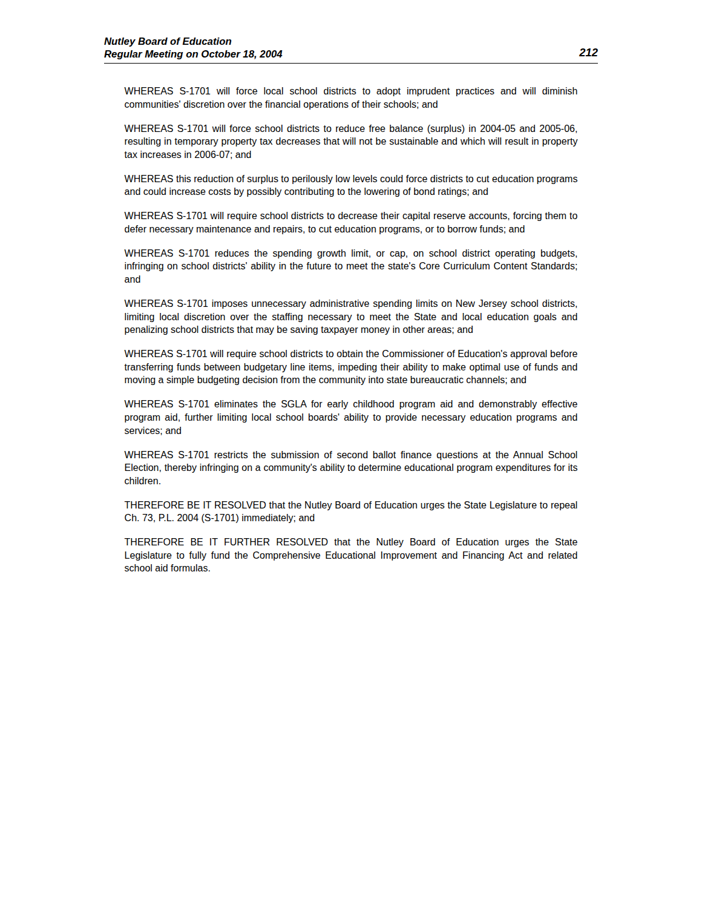Nutley Board of Education
Regular Meeting on October 18, 2004
212
WHEREAS S-1701 will force local school districts to adopt imprudent practices and will diminish communities' discretion over the financial operations of their schools; and
WHEREAS S-1701 will force school districts to reduce free balance (surplus) in 2004-05 and 2005-06, resulting in temporary property tax decreases that will not be sustainable and which will result in property tax increases in 2006-07; and
WHEREAS this reduction of surplus to perilously low levels could force districts to cut education programs and could increase costs by possibly contributing to the lowering of bond ratings; and
WHEREAS S-1701 will require school districts to decrease their capital reserve accounts, forcing them to defer necessary maintenance and repairs, to cut education programs, or to borrow funds; and
WHEREAS S-1701 reduces the spending growth limit, or cap, on school district operating budgets, infringing on school districts' ability in the future to meet the state's Core Curriculum Content Standards; and
WHEREAS S-1701 imposes unnecessary administrative spending limits on New Jersey school districts, limiting local discretion over the staffing necessary to meet the State and local education goals and penalizing school districts that may be saving taxpayer money in other areas; and
WHEREAS S-1701 will require school districts to obtain the Commissioner of Education's approval before transferring funds between budgetary line items, impeding their ability to make optimal use of funds and moving a simple budgeting decision from the community into state bureaucratic channels; and
WHEREAS S-1701 eliminates the SGLA for early childhood program aid and demonstrably effective program aid, further limiting local school boards' ability to provide necessary education programs and services; and
WHEREAS S-1701 restricts the submission of second ballot finance questions at the Annual School Election, thereby infringing on a community's ability to determine educational program expenditures for its children.
THEREFORE BE IT RESOLVED that the Nutley Board of Education urges the State Legislature to repeal Ch. 73, P.L. 2004 (S-1701) immediately; and
THEREFORE BE IT FURTHER RESOLVED that the Nutley Board of Education urges the State Legislature to fully fund the Comprehensive Educational Improvement and Financing Act and related school aid formulas.